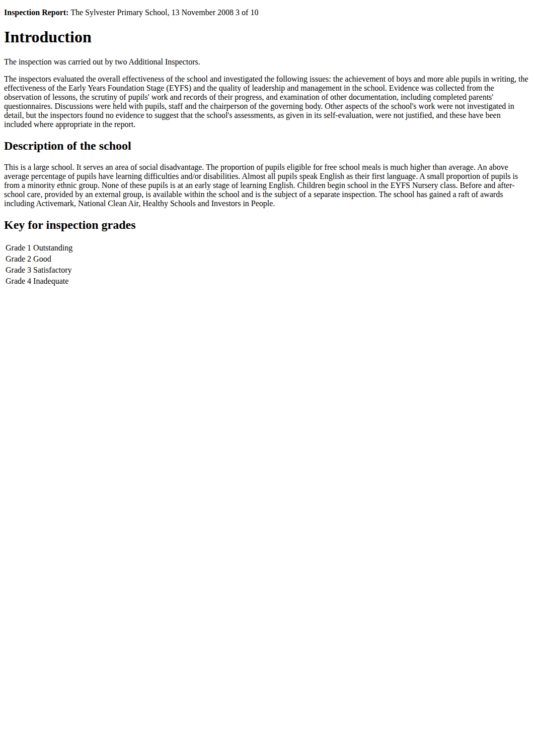Inspection Report: The Sylvester Primary School, 13 November 2008 3 of 10
Introduction
The inspection was carried out by two Additional Inspectors.
The inspectors evaluated the overall effectiveness of the school and investigated the following issues: the achievement of boys and more able pupils in writing, the effectiveness of the Early Years Foundation Stage (EYFS) and the quality of leadership and management in the school. Evidence was collected from the observation of lessons, the scrutiny of pupils' work and records of their progress, and examination of other documentation, including completed parents' questionnaires. Discussions were held with pupils, staff and the chairperson of the governing body. Other aspects of the school's work were not investigated in detail, but the inspectors found no evidence to suggest that the school's assessments, as given in its self-evaluation, were not justified, and these have been included where appropriate in the report.
Description of the school
This is a large school. It serves an area of social disadvantage. The proportion of pupils eligible for free school meals is much higher than average. An above average percentage of pupils have learning difficulties and/or disabilities. Almost all pupils speak English as their first language. A small proportion of pupils is from a minority ethnic group. None of these pupils is at an early stage of learning English. Children begin school in the EYFS Nursery class. Before and after-school care, provided by an external group, is available within the school and is the subject of a separate inspection. The school has gained a raft of awards including Activemark, National Clean Air, Healthy Schools and Investors in People.
Key for inspection grades
| Grade 1 | Outstanding |
| Grade 2 | Good |
| Grade 3 | Satisfactory |
| Grade 4 | Inadequate |